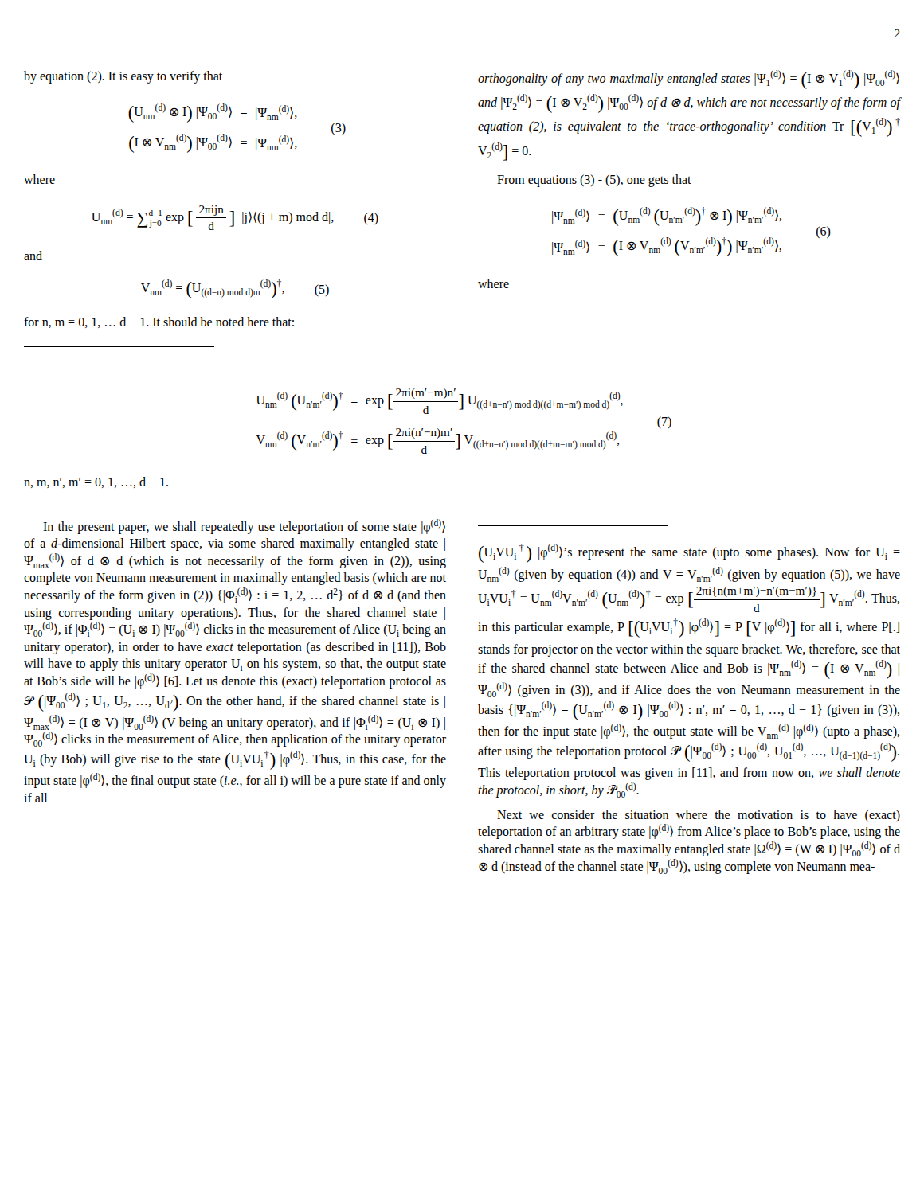2
by equation (2). It is easy to verify that
| ( U nm (d) ⊗ I ) /Ψ 00 (d) ⟩ | = | /Ψ nm (d) ⟩, |
| ( I ⊗ V nm (d) ) /Ψ 00 (d) ⟩ | = | /Ψ nm (d) ⟩, |
(3)
where
Unm(d) = ∑d−1
j=0 exp [ 2πijn d ] |j⟩⟨(j + m) mod d|,
(4)
and
Vnm(d) = (U((d−n) mod d)m(d))†,
(5)
for n, m = 0, 1, … d − 1. It should be noted here that:
orthogonality of any two maximally entangled states |Ψ1(d)⟩ = (I ⊗ V1(d)) |Ψ00(d)⟩ and |Ψ2(d)⟩ = (I ⊗ V2(d)) |Ψ00(d)⟩ of d ⊗ d, which are not necessarily of the form of equation (2), is equivalent to the ‘trace-orthogonality’ condition Tr [(V1(d))† V2(d)] = 0.
From equations (3) - (5), one gets that
| /Ψ nm (d) ⟩ | = | ( U nm (d) ( U n′m′ (d) ) † ⊗ I ) /Ψ n′m′ (d) ⟩, |
| /Ψ nm (d) ⟩ | = | ( I ⊗ V nm (d) ( V n′m′ (d) ) † ) /Ψ n′m′ (d) ⟩, |
(6)
where
| U nm (d) ( U n′m′ (d) ) † | = | exp [ 2πi(m′−m)n′ d ] U ((d+n−n′) mod d)((d+m−m′) mod d) (d) , |
| V nm (d) ( V n′m′ (d) ) † | = | exp [ 2πi(n′−n)m′ d ] V ((d+n−n′) mod d)((d+m−m′) mod d) (d) , |
(7)
n, m, n′, m′ = 0, 1, …, d − 1.
In the present paper, we shall repeatedly use teleportation of some state |φ(d)⟩ of a d-dimensional Hilbert space, via some shared maximally entangled state |Ψmax(d)⟩ of d ⊗ d (which is not necessarily of the form given in (2)), using complete von Neumann measurement in maximally entangled basis (which are not necessarily of the form given in (2)) {|Φi(d)⟩ : i = 1, 2, … d2} of d ⊗ d (and then using corresponding unitary operations). Thus, for the shared channel state |Ψ00(d)⟩, if |Φi(d)⟩ = (Ui ⊗ I) |Ψ00(d)⟩ clicks in the measurement of Alice (Ui being an unitary operator), in order to have exact teleportation (as described in [11]), Bob will have to apply this unitary operator Ui on his system, so that, the output state at Bob’s side will be |φ(d)⟩ [6]. Let us denote this (exact) teleportation protocol as 𝒫 (|Ψ00(d)⟩ ; U1, U2, …, Ud2). On the other hand, if the shared channel state is |Ψmax(d)⟩ = (I ⊗ V) |Ψ00(d)⟩ (V being an unitary operator), and if |Φi(d)⟩ = (Ui ⊗ I) |Ψ00(d)⟩ clicks in the measurement of Alice, then application of the unitary operator Ui (by Bob) will give rise to the state (UiVUi†) |φ(d)⟩. Thus, in this case, for the input state |φ(d)⟩, the final output state (i.e., for all i) will be a pure state if and only if all
(UiVUi†) |φ(d)⟩’s represent the same state (upto some phases). Now for Ui = Unm(d) (given by equation (4)) and V = Vn′m′(d) (given by equation (5)), we have UiVUi† = Unm(d)Vn′m′(d) (Unm(d))† = exp [2πi{n(m+m′)−n′(m−m′)}d] Vn′m′(d). Thus, in this particular example, P [(UiVUi†) |φ(d)⟩] = P [V |φ(d)⟩] for all i, where P[.] stands for projector on the vector within the square bracket. We, therefore, see that if the shared channel state between Alice and Bob is |Ψnm(d)⟩ = (I ⊗ Vnm(d)) |Ψ00(d)⟩ (given in (3)), and if Alice does the von Neumann measurement in the basis {|Ψn′m′(d)⟩ = (Un′m′(d) ⊗ I) |Ψ00(d)⟩ : n′, m′ = 0, 1, …, d − 1} (given in (3)), then for the input state |φ(d)⟩, the output state will be Vnm(d) |φ(d)⟩ (upto a phase), after using the teleportation protocol 𝒫 (|Ψ00(d)⟩ ; U00(d), U01(d), …, U(d−1)(d−1)(d)). This teleportation protocol was given in [11], and from now on, we shall denote the protocol, in short, by 𝒫00(d).
Next we consider the situation where the motivation is to have (exact) teleportation of an arbitrary state |φ(d)⟩ from Alice’s place to Bob’s place, using the shared channel state as the maximally entangled state |Ω(d)⟩ = (W ⊗ I) |Ψ00(d)⟩ of d ⊗ d (instead of the channel state |Ψ00(d)⟩), using complete von Neumann mea-